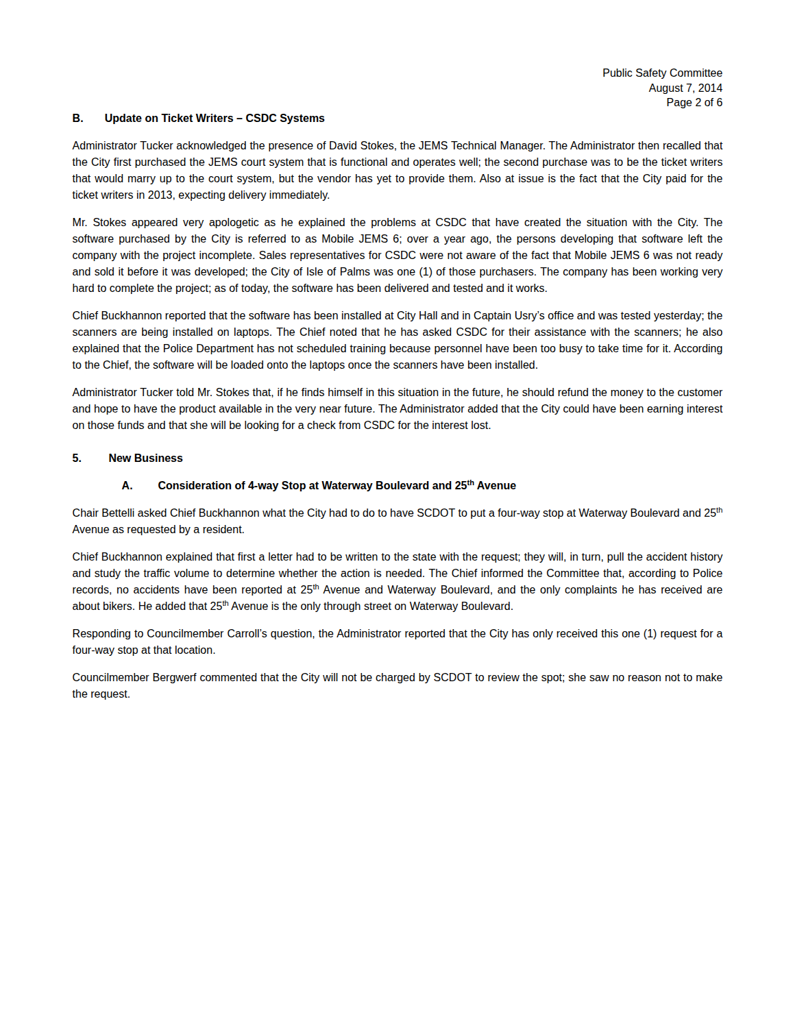Public Safety Committee
August 7, 2014
Page 2 of 6
B. Update on Ticket Writers – CSDC Systems
Administrator Tucker acknowledged the presence of David Stokes, the JEMS Technical Manager. The Administrator then recalled that the City first purchased the JEMS court system that is functional and operates well; the second purchase was to be the ticket writers that would marry up to the court system, but the vendor has yet to provide them. Also at issue is the fact that the City paid for the ticket writers in 2013, expecting delivery immediately.
Mr. Stokes appeared very apologetic as he explained the problems at CSDC that have created the situation with the City. The software purchased by the City is referred to as Mobile JEMS 6; over a year ago, the persons developing that software left the company with the project incomplete. Sales representatives for CSDC were not aware of the fact that Mobile JEMS 6 was not ready and sold it before it was developed; the City of Isle of Palms was one (1) of those purchasers. The company has been working very hard to complete the project; as of today, the software has been delivered and tested and it works.
Chief Buckhannon reported that the software has been installed at City Hall and in Captain Usry’s office and was tested yesterday; the scanners are being installed on laptops. The Chief noted that he has asked CSDC for their assistance with the scanners; he also explained that the Police Department has not scheduled training because personnel have been too busy to take time for it. According to the Chief, the software will be loaded onto the laptops once the scanners have been installed.
Administrator Tucker told Mr. Stokes that, if he finds himself in this situation in the future, he should refund the money to the customer and hope to have the product available in the very near future. The Administrator added that the City could have been earning interest on those funds and that she will be looking for a check from CSDC for the interest lost.
5. New Business
A. Consideration of 4-way Stop at Waterway Boulevard and 25th Avenue
Chair Bettelli asked Chief Buckhannon what the City had to do to have SCDOT to put a four-way stop at Waterway Boulevard and 25th Avenue as requested by a resident.
Chief Buckhannon explained that first a letter had to be written to the state with the request; they will, in turn, pull the accident history and study the traffic volume to determine whether the action is needed. The Chief informed the Committee that, according to Police records, no accidents have been reported at 25th Avenue and Waterway Boulevard, and the only complaints he has received are about bikers. He added that 25th Avenue is the only through street on Waterway Boulevard.
Responding to Councilmember Carroll’s question, the Administrator reported that the City has only received this one (1) request for a four-way stop at that location.
Councilmember Bergwerf commented that the City will not be charged by SCDOT to review the spot; she saw no reason not to make the request.